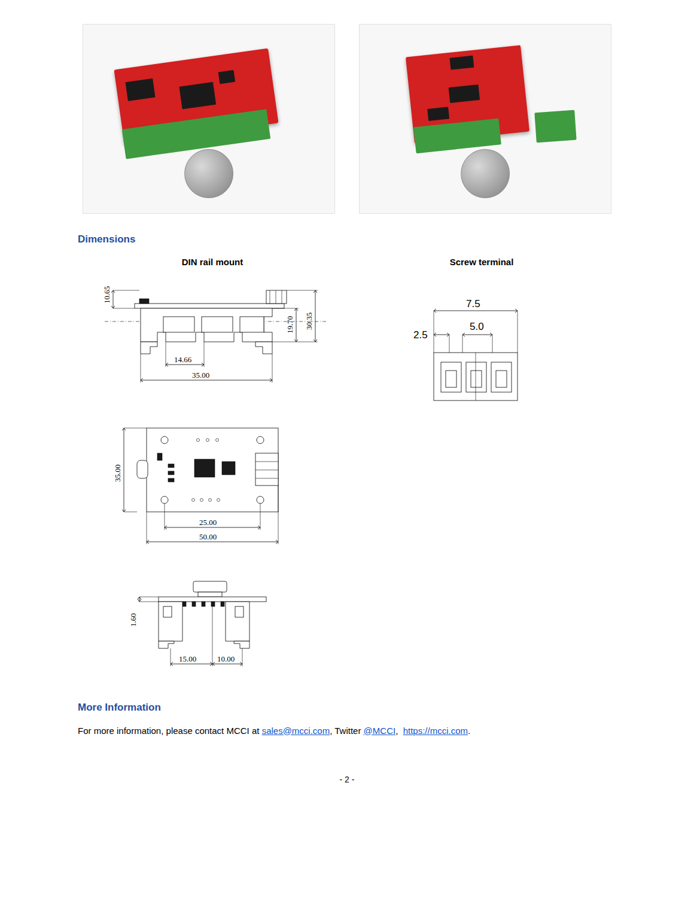Dimensions
DIN rail mount
Screw terminal
10.65 19.70 30.35 14.66 35.00 35.00 25.00 50.00 1.60 15.00 10.00
7.5 5.0 2.5
More Information
For more information, please contact MCCI at sales@mcci.com, Twitter @MCCI, https://mcci.com.
- 2 -